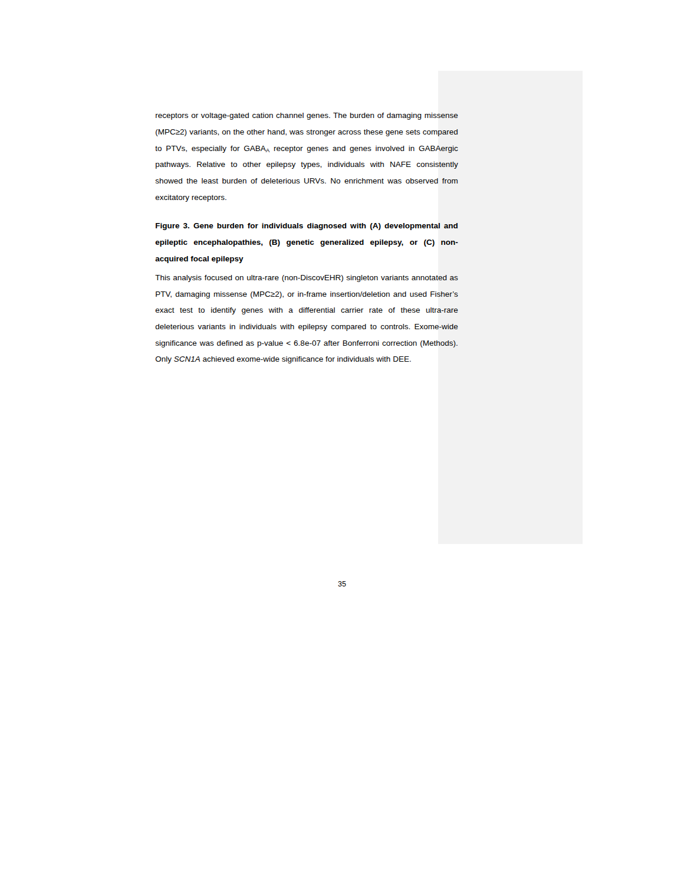receptors or voltage-gated cation channel genes. The burden of damaging missense (MPC≥2) variants, on the other hand, was stronger across these gene sets compared to PTVs, especially for GABAA receptor genes and genes involved in GABAergic pathways. Relative to other epilepsy types, individuals with NAFE consistently showed the least burden of deleterious URVs. No enrichment was observed from excitatory receptors.
Figure 3. Gene burden for individuals diagnosed with (A) developmental and epileptic encephalopathies, (B) genetic generalized epilepsy, or (C) non-acquired focal epilepsy
This analysis focused on ultra-rare (non-DiscovEHR) singleton variants annotated as PTV, damaging missense (MPC≥2), or in-frame insertion/deletion and used Fisher’s exact test to identify genes with a differential carrier rate of these ultra-rare deleterious variants in individuals with epilepsy compared to controls. Exome-wide significance was defined as p-value < 6.8e-07 after Bonferroni correction (Methods). Only SCN1A achieved exome-wide significance for individuals with DEE.
35